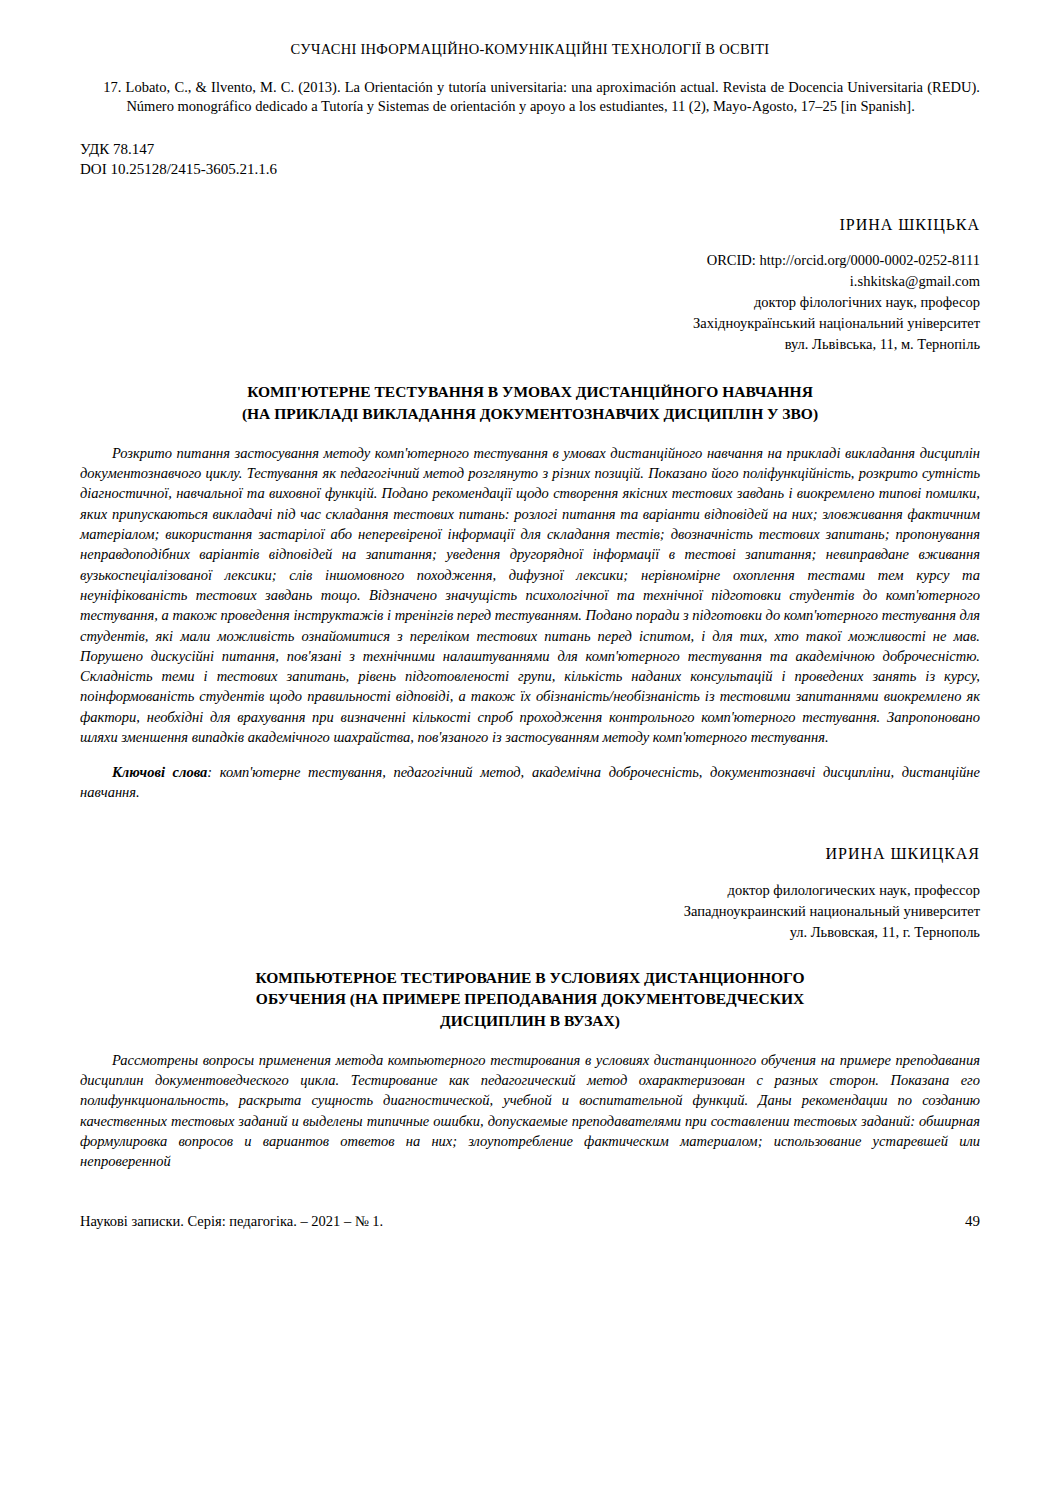СУЧАСНІ ІНФОРМАЦІЙНО-КОМУНІКАЦІЙНІ ТЕХНОЛОГІЇ В ОСВІТІ
17. Lobato, C., & Ilvento, M. C. (2013). La Orientación y tutoría universitaria: una aproximación actual. Revista de Docencia Universitaria (REDU). Número monográfico dedicado a Tutoría y Sistemas de orientación y apoyo a los estudiantes, 11 (2), Mayo-Agosto, 17–25 [in Spanish].
УДК 78.147
DOI 10.25128/2415-3605.21.1.6
ІРИНА ШКІЦЬКА
ORCID: http://orcid.org/0000-0002-0252-8111
i.shkitska@gmail.com
доктор філологічних наук, професор
Західноукраїнський національний університет
вул. Львівська, 11, м. Тернопіль
КОМП'ЮТЕРНЕ ТЕСТУВАННЯ В УМОВАХ ДИСТАНЦІЙНОГО НАВЧАННЯ
(НА ПРИКЛАДІ ВИКЛАДАННЯ ДОКУМЕНТОЗНАВЧИХ ДИСЦИПЛІН У ЗВО)
Розкрито питання застосування методу комп'ютерного тестування в умовах дистанційного навчання на прикладі викладання дисциплін документознавчого циклу. Тестування як педагогічний метод розглянуто з різних позицій. Показано його поліфункційність, розкрито сутність діагностичної, навчальної та виховної функцій. Подано рекомендації щодо створення якісних тестових завдань і виокремлено типові помилки, яких припускаються викладачі під час складання тестових питань: розлогі питання та варіанти відповідей на них; зловживання фактичним матеріалом; використання застарілої або неперевіреної інформації для складання тестів; двозначність тестових запитань; пропонування неправдоподібних варіантів відповідей на запитання; уведення другорядної інформації в тестові запитання; невиправдане вживання вузькоспеціалізованої лексики; слів іншомовного походження, дифузної лексики; нерівномірне охоплення тестами тем курсу та неуніфікованість тестових завдань тощо. Відзначено значущість психологічної та технічної підготовки студентів до комп'ютерного тестування, а також проведення інструктажів і тренінгів перед тестуванням. Подано поради з підготовки до комп'ютерного тестування для студентів, які мали можливість ознайомитися з переліком тестових питань перед іспитом, і для тих, хто такої можливості не мав. Порушено дискусійні питання, пов'язані з технічними налаштуваннями для комп'ютерного тестування та академічною доброчесністю. Складність теми і тестових запитань, рівень підготовленості групи, кількість наданих консультацій і проведених занять із курсу, поінформованість студентів щодо правильності відповіді, а також їх обізнаність/необізнаність із тестовими запитаннями виокремлено як фактори, необхідні для врахування при визначенні кількості спроб проходження контрольного комп'ютерного тестування. Запропоновано шляхи зменшення випадків академічного шахрайства, пов'язаного із застосуванням методу комп'ютерного тестування.
Ключові слова: комп'ютерне тестування, педагогічний метод, академічна доброчесність, документознавчі дисципліни, дистанційне навчання.
ИРИНА ШКИЦКАЯ
доктор филологических наук, профессор
Западноукраинский национальный университет
ул. Львовская, 11, г. Тернополь
КОМПЬЮТЕРНОЕ ТЕСТИРОВАНИЕ В УСЛОВИЯХ ДИСТАНЦИОННОГО
ОБУЧЕНИЯ (НА ПРИМЕРЕ ПРЕПОДАВАНИЯ ДОКУМЕНТОВЕДЧЕСКИХ
ДИСЦИПЛИН В ВУЗАХ)
Рассмотрены вопросы применения метода компьютерного тестирования в условиях дистанционного обучения на примере преподавания дисциплин документоведческого цикла. Тестирование как педагогический метод охарактеризован с разных сторон. Показана его полифункциональность, раскрыта сущность диагностической, учебной и воспитательной функций. Даны рекомендации по созданию качественных тестовых заданий и выделены типичные ошибки, допускаемые преподавателями при составлении тестовых заданий: обширная формулировка вопросов и вариантов ответов на них; злоупотребление фактическим материалом; использование устаревшей или непроверенной
Наукові записки. Серія: педагогіка. – 2021 – № 1. 49